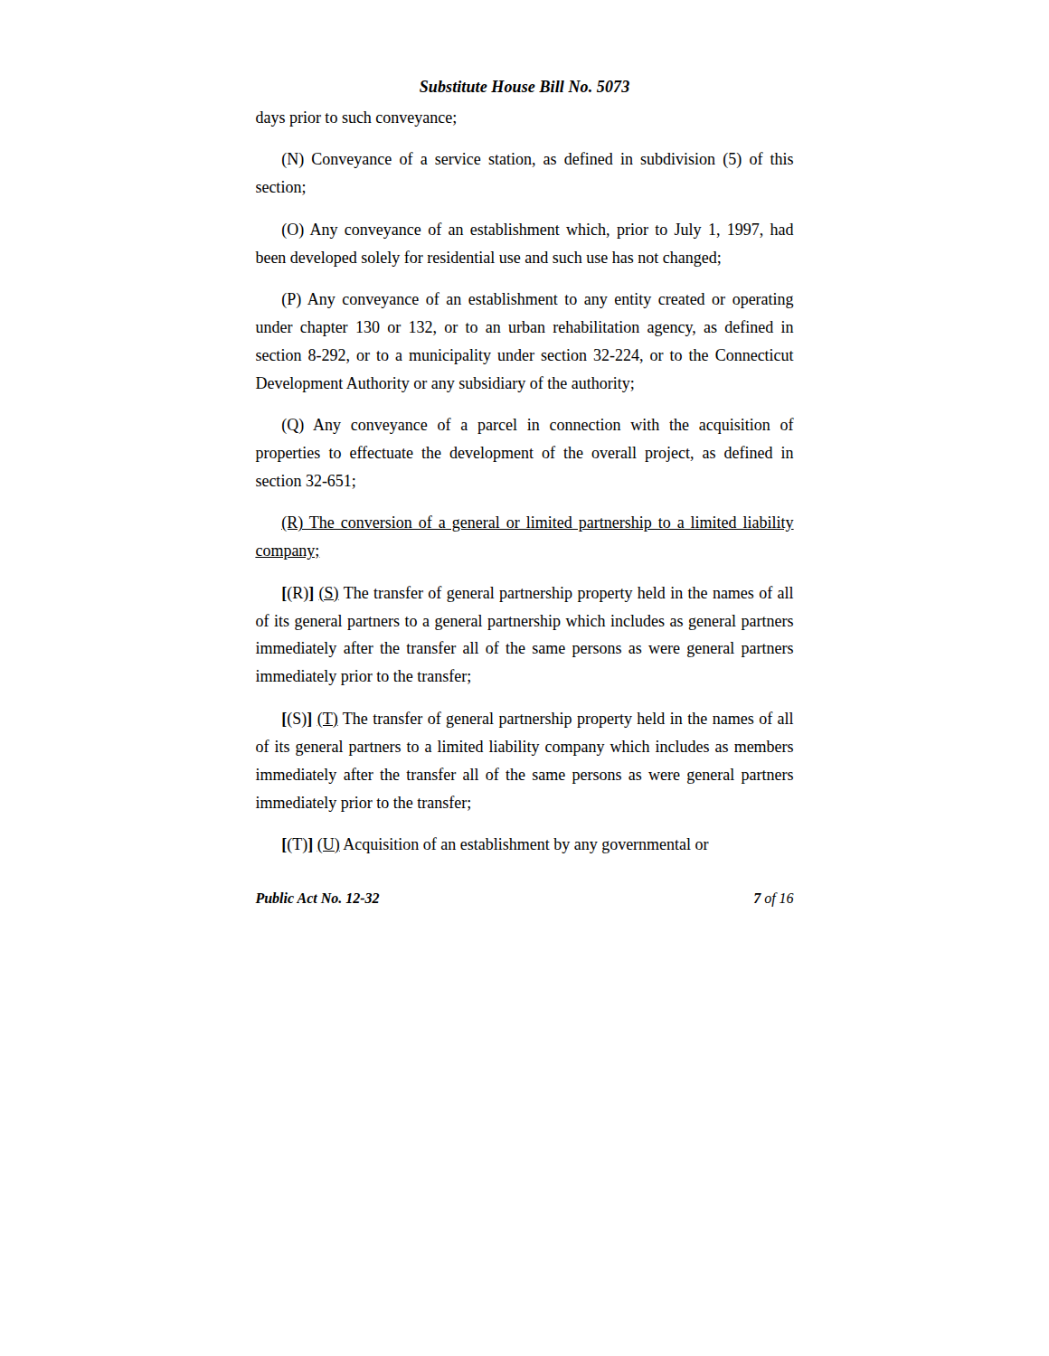Substitute House Bill No. 5073
days prior to such conveyance;
(N) Conveyance of a service station, as defined in subdivision (5) of this section;
(O) Any conveyance of an establishment which, prior to July 1, 1997, had been developed solely for residential use and such use has not changed;
(P) Any conveyance of an establishment to any entity created or operating under chapter 130 or 132, or to an urban rehabilitation agency, as defined in section 8-292, or to a municipality under section 32-224, or to the Connecticut Development Authority or any subsidiary of the authority;
(Q) Any conveyance of a parcel in connection with the acquisition of properties to effectuate the development of the overall project, as defined in section 32-651;
(R) The conversion of a general or limited partnership to a limited liability company;
[(R)] (S) The transfer of general partnership property held in the names of all of its general partners to a general partnership which includes as general partners immediately after the transfer all of the same persons as were general partners immediately prior to the transfer;
[(S)] (T) The transfer of general partnership property held in the names of all of its general partners to a limited liability company which includes as members immediately after the transfer all of the same persons as were general partners immediately prior to the transfer;
[(T)] (U) Acquisition of an establishment by any governmental or
Public Act No. 12-32 7 of 16